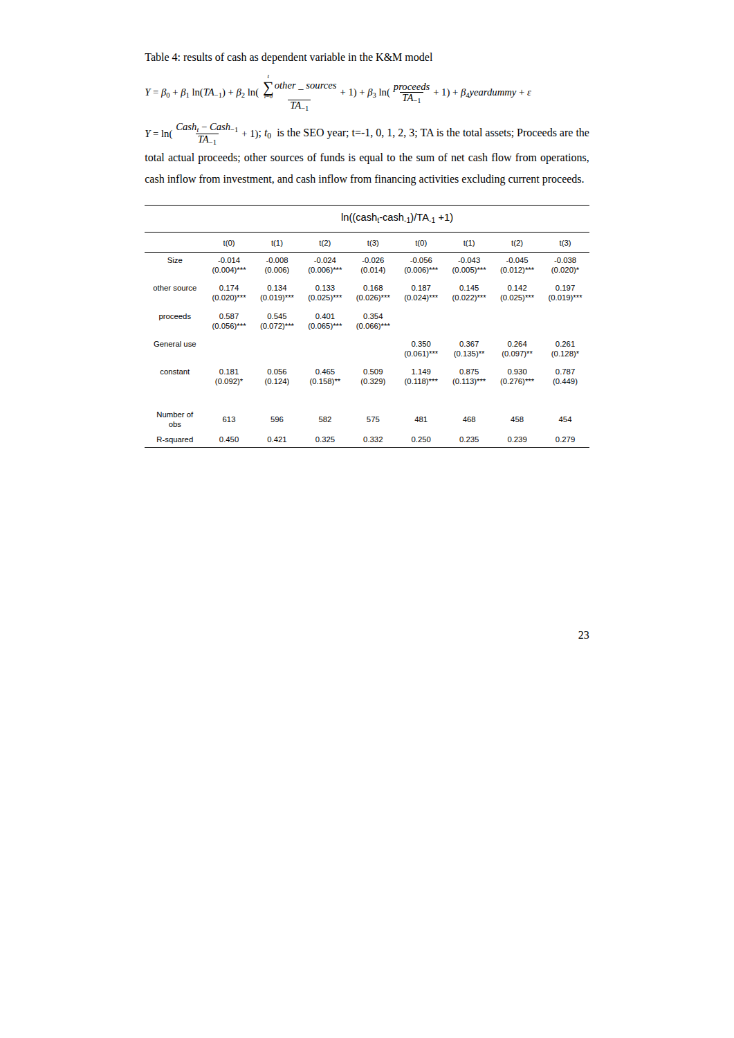Table 4: results of cash as dependent variable in the K&M model
Y = β 0 + β 1 ln(TA−1) + β 2 ln( t∑i=0 other _ sources TA−1 + 1) + β 3 ln( proceeds TA−1 + 1) + β 4 yeardummy + ε
Y = ln( Cash t − Cash−1 TA−1 + 1) ; t 0 is the SEO year; t=-1, 0, 1, 2, 3; TA is the total assets; Proceeds are the
total actual proceeds; other sources of funds is equal to the sum of net cash flow from operations, cash inflow from investment, and cash inflow from financing activities excluding current proceeds.
| | ln((cash t -cash -1 )/TA -1 +1) |
| --- | --- |
| | t(0) | t(1) | t(2) | t(3) | t(0) | t(1) | t(2) | t(3) |
| Size | -0.014 | -0.008 | -0.024 | -0.026 | -0.056 | -0.043 | -0.045 | -0.038 |
| | (0.004)*** | (0.006) | (0.006)*** | (0.014) | (0.006)*** | (0.005)*** | (0.012)*** | (0.020)* |
| other source | 0.174 | 0.134 | 0.133 | 0.168 | 0.187 | 0.145 | 0.142 | 0.197 |
| | (0.020)*** | (0.019)*** | (0.025)*** | (0.026)*** | (0.024)*** | (0.022)*** | (0.025)*** | (0.019)*** |
| proceeds | 0.587 | 0.545 | 0.401 | 0.354 | | | | |
| | (0.056)*** | (0.072)*** | (0.065)*** | (0.066)*** | | | | |
| General use | | | | | 0.350 | 0.367 | 0.264 | 0.261 |
| | | | | | (0.061)*** | (0.135)** | (0.097)** | (0.128)* |
| constant | 0.181 | 0.056 | 0.465 | 0.509 | 1.149 | 0.875 | 0.930 | 0.787 |
| | (0.092)* | (0.124) | (0.158)** | (0.329) | (0.118)*** | (0.113)*** | (0.276)*** | (0.449) |
| Number of obs | 613 | 596 | 582 | 575 | 481 | 468 | 458 | 454 |
| R-squared | 0.450 | 0.421 | 0.325 | 0.332 | 0.250 | 0.235 | 0.239 | 0.279 |
23